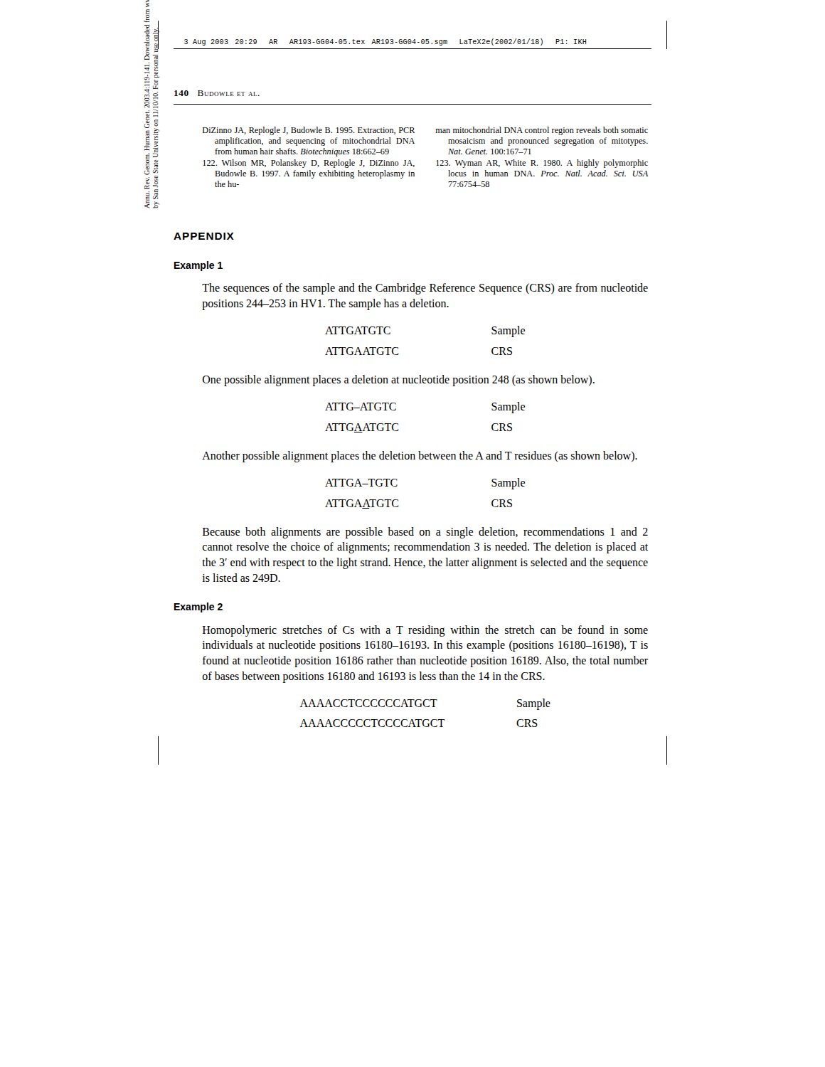3 Aug 2003 20:29 AR AR193-GG04-05.tex AR193-GG04-05.sgm LaTeX2e(2002/01/18) P1: IKH
Annu. Rev. Genom. Human Genet. 2003.4:119-141. Downloaded from www.annualreviews.org by San Jose State University on 11/10/10. For personal use only.
140 Budowle et al.
DiZinno JA, Replogle J, Budowle B. 1995. Extraction, PCR amplification, and sequencing of mitochondrial DNA from human hair shafts. Biotechniques 18:662–69
122. Wilson MR, Polanskey D, Replogle J, DiZinno JA, Budowle B. 1997. A family exhibiting heteroplasmy in the hu-
man mitochondrial DNA control region reveals both somatic mosaicism and pronounced segregation of mitotypes. Nat. Genet. 100:167–71
123. Wyman AR, White R. 1980. A highly polymorphic locus in human DNA. Proc. Natl. Acad. Sci. USA 77:6754–58
APPENDIX
Example 1
The sequences of the sample and the Cambridge Reference Sequence (CRS) are from nucleotide positions 244–253 in HV1. The sample has a deletion.
ATTGATGTC
Sample
ATTGAATGTC
CRS
One possible alignment places a deletion at nucleotide position 248 (as shown below).
ATTG–ATGTC
Sample
ATTGAATGTC
CRS
Another possible alignment places the deletion between the A and T residues (as shown below).
ATTGA–TGTC
Sample
ATTGAATGTC
CRS
Because both alignments are possible based on a single deletion, recommendations 1 and 2 cannot resolve the choice of alignments; recommendation 3 is needed. The deletion is placed at the 3′ end with respect to the light strand. Hence, the latter alignment is selected and the sequence is listed as 249D.
Example 2
Homopolymeric stretches of Cs with a T residing within the stretch can be found in some individuals at nucleotide positions 16180–16193. In this example (positions 16180–16198), T is found at nucleotide position 16186 rather than nucleotide position 16189. Also, the total number of bases between positions 16180 and 16193 is less than the 14 in the CRS.
AAAACCTCCCCCCATGCT
Sample
AAAACCCCCTCCCCATGCT
CRS